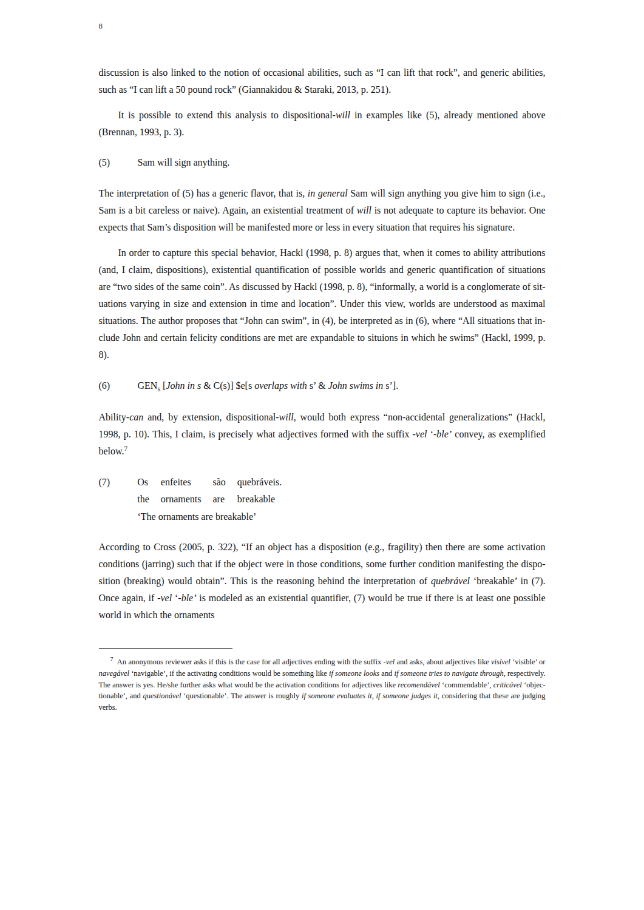8
discussion is also linked to the notion of occasional abilities, such as “I can lift that rock”, and generic abilities, such as “I can lift a 50 pound rock” (Giannakidou & Staraki, 2013, p. 251).
It is possible to extend this analysis to dispositional-will in examples like (5), already mentioned above (Brennan, 1993, p. 3).
(5)
Sam will sign anything.
The interpretation of (5) has a generic flavor, that is, in general Sam will sign anything you give him to sign (i.e., Sam is a bit careless or naive). Again, an existential treatment of will is not adequate to capture its behavior. One expects that Sam’s disposition will be manifested more or less in every situation that requires his signature.
In order to capture this special behavior, Hackl (1998, p. 8) argues that, when it comes to ability attributions (and, I claim, dispositions), existential quantification of possible worlds and generic quantification of situations are “two sides of the same coin”. As discussed by Hackl (1998, p. 8), “informally, a world is a conglomerate of situations varying in size and extension in time and location”. Under this view, worlds are understood as maximal situations. The author proposes that “John can swim”, in (4), be interpreted as in (6), where “All situations that include John and certain felicity conditions are met are expandable to situions in which he swims” (Hackl, 1999, p. 8).
(6)
GENs [John in s & C(s)] $e[s overlaps with s’ & John swims in s’].
Ability-can and, by extension, dispositional-will, would both express “non-accidental generalizations” (Hackl, 1998, p. 10). This, I claim, is precisely what adjectives formed with the suffix -vel ‘-ble’ convey, as exemplified below.7
(7)
Os enfeites são quebráveis.
the ornaments are breakable
‘The ornaments are breakable’
According to Cross (2005, p. 322), “If an object has a disposition (e.g., fragility) then there are some activation conditions (jarring) such that if the object were in those conditions, some further condition manifesting the disposition (breaking) would obtain”. This is the reasoning behind the interpretation of quebrável ‘breakable’ in (7). Once again, if -vel ‘-ble’ is modeled as an existential quantifier, (7) would be true if there is at least one possible world in which the ornaments
7 An anonymous reviewer asks if this is the case for all adjectives ending with the suffix -vel and asks, about adjectives like visível ‘visible’ or navegável ‘navigable’, if the activating conditions would be something like if someone looks and if someone tries to navigate through, respectively. The answer is yes. He/she further asks what would be the activation conditions for adjectives like recomendável ‘commendable’, criticável ‘objectionable’, and questionável ‘questionable’. The answer is roughly if someone evaluates it, if someone judges it, considering that these are judging verbs.